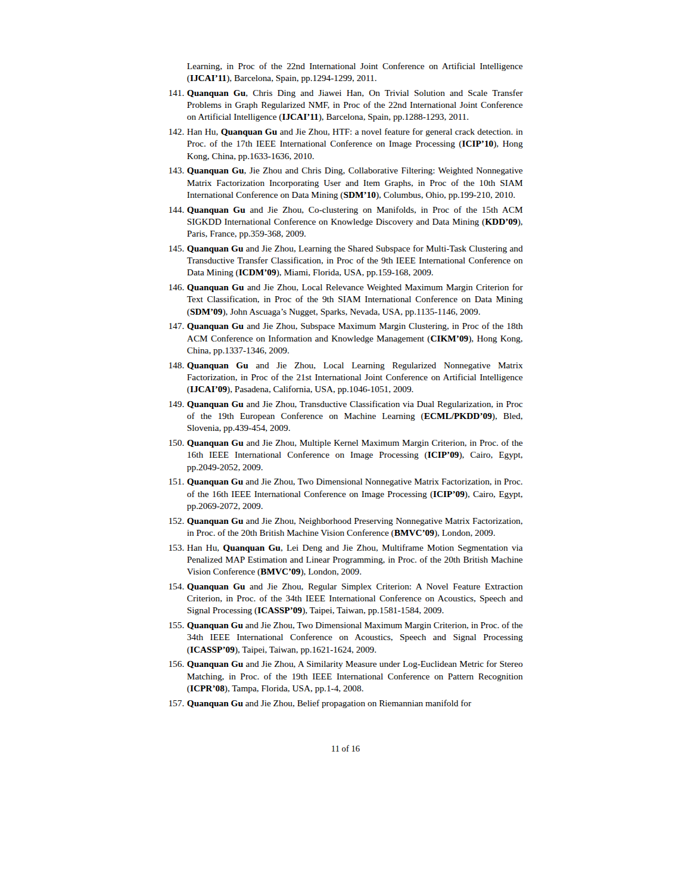Learning, in Proc of the 22nd International Joint Conference on Artificial Intelligence (IJCAI’11), Barcelona, Spain, pp.1294-1299, 2011.
141. Quanquan Gu, Chris Ding and Jiawei Han, On Trivial Solution and Scale Transfer Problems in Graph Regularized NMF, in Proc of the 22nd International Joint Conference on Artificial Intelligence (IJCAI’11), Barcelona, Spain, pp.1288-1293, 2011.
142. Han Hu, Quanquan Gu and Jie Zhou, HTF: a novel feature for general crack detection. in Proc. of the 17th IEEE International Conference on Image Processing (ICIP’10), Hong Kong, China, pp.1633-1636, 2010.
143. Quanquan Gu, Jie Zhou and Chris Ding, Collaborative Filtering: Weighted Nonnegative Matrix Factorization Incorporating User and Item Graphs, in Proc of the 10th SIAM International Conference on Data Mining (SDM’10), Columbus, Ohio, pp.199-210, 2010.
144. Quanquan Gu and Jie Zhou, Co-clustering on Manifolds, in Proc of the 15th ACM SIGKDD International Conference on Knowledge Discovery and Data Mining (KDD’09), Paris, France, pp.359-368, 2009.
145. Quanquan Gu and Jie Zhou, Learning the Shared Subspace for Multi-Task Clustering and Transductive Transfer Classification, in Proc of the 9th IEEE International Conference on Data Mining (ICDM’09), Miami, Florida, USA, pp.159-168, 2009.
146. Quanquan Gu and Jie Zhou, Local Relevance Weighted Maximum Margin Criterion for Text Classification, in Proc of the 9th SIAM International Conference on Data Mining (SDM’09), John Ascuaga’s Nugget, Sparks, Nevada, USA, pp.1135-1146, 2009.
147. Quanquan Gu and Jie Zhou, Subspace Maximum Margin Clustering, in Proc of the 18th ACM Conference on Information and Knowledge Management (CIKM’09), Hong Kong, China, pp.1337-1346, 2009.
148. Quanquan Gu and Jie Zhou, Local Learning Regularized Nonnegative Matrix Factorization, in Proc of the 21st International Joint Conference on Artificial Intelligence (IJCAI’09), Pasadena, California, USA, pp.1046-1051, 2009.
149. Quanquan Gu and Jie Zhou, Transductive Classification via Dual Regularization, in Proc of the 19th European Conference on Machine Learning (ECML/PKDD’09), Bled, Slovenia, pp.439-454, 2009.
150. Quanquan Gu and Jie Zhou, Multiple Kernel Maximum Margin Criterion, in Proc. of the 16th IEEE International Conference on Image Processing (ICIP’09), Cairo, Egypt, pp.2049-2052, 2009.
151. Quanquan Gu and Jie Zhou, Two Dimensional Nonnegative Matrix Factorization, in Proc. of the 16th IEEE International Conference on Image Processing (ICIP’09), Cairo, Egypt, pp.2069-2072, 2009.
152. Quanquan Gu and Jie Zhou, Neighborhood Preserving Nonnegative Matrix Factorization, in Proc. of the 20th British Machine Vision Conference (BMVC’09), London, 2009.
153. Han Hu, Quanquan Gu, Lei Deng and Jie Zhou, Multiframe Motion Segmentation via Penalized MAP Estimation and Linear Programming, in Proc. of the 20th British Machine Vision Conference (BMVC’09), London, 2009.
154. Quanquan Gu and Jie Zhou, Regular Simplex Criterion: A Novel Feature Extraction Criterion, in Proc. of the 34th IEEE International Conference on Acoustics, Speech and Signal Processing (ICASSP’09), Taipei, Taiwan, pp.1581-1584, 2009.
155. Quanquan Gu and Jie Zhou, Two Dimensional Maximum Margin Criterion, in Proc. of the 34th IEEE International Conference on Acoustics, Speech and Signal Processing (ICASSP’09), Taipei, Taiwan, pp.1621-1624, 2009.
156. Quanquan Gu and Jie Zhou, A Similarity Measure under Log-Euclidean Metric for Stereo Matching, in Proc. of the 19th IEEE International Conference on Pattern Recognition (ICPR’08), Tampa, Florida, USA, pp.1-4, 2008.
157. Quanquan Gu and Jie Zhou, Belief propagation on Riemannian manifold for
11 of 16